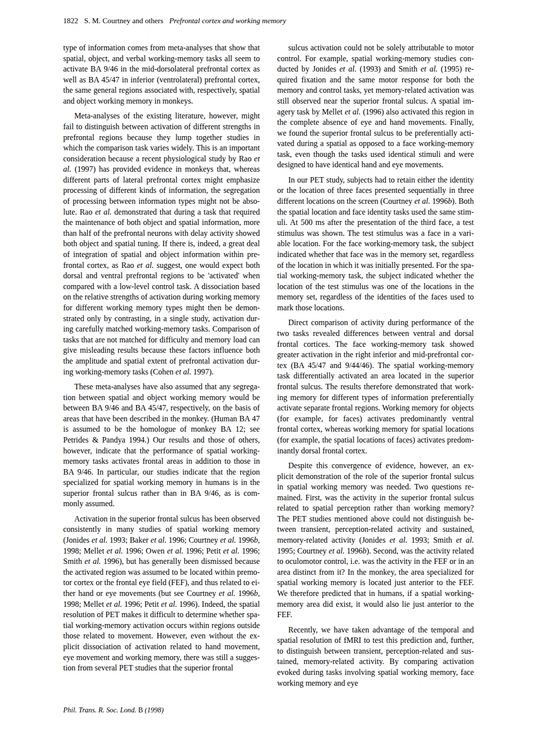1822 S. M. Courtney and others Prefrontal cortex and working memory
type of information comes from meta-analyses that show that spatial, object, and verbal working-memory tasks all seem to activate BA 9/46 in the mid-dorsolateral prefrontal cortex as well as BA 45/47 in inferior (ventrolateral) prefrontal cortex, the same general regions associated with, respectively, spatial and object working memory in monkeys.
Meta-analyses of the existing literature, however, might fail to distinguish between activation of different strengths in prefrontal regions because they lump together studies in which the comparison task varies widely. This is an important consideration because a recent physiological study by Rao et al. (1997) has provided evidence in monkeys that, whereas different parts of lateral prefrontal cortex might emphasize processing of different kinds of information, the segregation of processing between information types might not be absolute. Rao et al. demonstrated that during a task that required the maintenance of both object and spatial information, more than half of the prefrontal neurons with delay activity showed both object and spatial tuning. If there is, indeed, a great deal of integration of spatial and object information within prefrontal cortex, as Rao et al. suggest, one would expect both dorsal and ventral prefrontal regions to be 'activated' when compared with a low-level control task. A dissociation based on the relative strengths of activation during working memory for different working memory types might then be demonstrated only by contrasting, in a single study, activation during carefully matched working-memory tasks. Comparison of tasks that are not matched for difficulty and memory load can give misleading results because these factors influence both the amplitude and spatial extent of prefrontal activation during working-memory tasks (Cohen et al. 1997).
These meta-analyses have also assumed that any segregation between spatial and object working memory would be between BA 9/46 and BA 45/47, respectively, on the basis of areas that have been described in the monkey. (Human BA 47 is assumed to be the homologue of monkey BA 12; see Petrides & Pandya 1994.) Our results and those of others, however, indicate that the performance of spatial working-memory tasks activates frontal areas in addition to those in BA 9/46. In particular, our studies indicate that the region specialized for spatial working memory in humans is in the superior frontal sulcus rather than in BA 9/46, as is commonly assumed.
Activation in the superior frontal sulcus has been observed consistently in many studies of spatial working memory (Jonides et al. 1993; Baker et al. 1996; Courtney et al. 1996b, 1998; Mellet et al. 1996; Owen et al. 1996; Petit et al. 1996; Smith et al. 1996), but has generally been dismissed because the activated region was assumed to be located within premotor cortex or the frontal eye field (FEF), and thus related to either hand or eye movements (but see Courtney et al. 1996b, 1998; Mellet et al. 1996; Petit et al. 1996). Indeed, the spatial resolution of PET makes it difficult to determine whether spatial working-memory activation occurs within regions outside those related to movement. However, even without the explicit dissociation of activation related to hand movement, eye movement and working memory, there was still a suggestion from several PET studies that the superior frontal
sulcus activation could not be solely attributable to motor control. For example, spatial working-memory studies conducted by Jonides et al. (1993) and Smith et al. (1995) required fixation and the same motor response for both the memory and control tasks, yet memory-related activation was still observed near the superior frontal sulcus. A spatial imagery task by Mellet et al. (1996) also activated this region in the complete absence of eye and hand movements. Finally, we found the superior frontal sulcus to be preferentially activated during a spatial as opposed to a face working-memory task, even though the tasks used identical stimuli and were designed to have identical hand and eye movements.
In our PET study, subjects had to retain either the identity or the location of three faces presented sequentially in three different locations on the screen (Courtney et al. 1996b). Both the spatial location and face identity tasks used the same stimuli. At 500 ms after the presentation of the third face, a test stimulus was shown. The test stimulus was a face in a variable location. For the face working-memory task, the subject indicated whether that face was in the memory set, regardless of the location in which it was initially presented. For the spatial working-memory task, the subject indicated whether the location of the test stimulus was one of the locations in the memory set, regardless of the identities of the faces used to mark those locations.
Direct comparison of activity during performance of the two tasks revealed differences between ventral and dorsal frontal cortices. The face working-memory task showed greater activation in the right inferior and mid-prefrontal cortex (BA 45/47 and 9/44/46). The spatial working-memory task differentially activated an area located in the superior frontal sulcus. The results therefore demonstrated that working memory for different types of information preferentially activate separate frontal regions. Working memory for objects (for example, for faces) activates predominantly ventral frontal cortex, whereas working memory for spatial locations (for example, the spatial locations of faces) activates predominantly dorsal frontal cortex.
Despite this convergence of evidence, however, an explicit demonstration of the role of the superior frontal sulcus in spatial working memory was needed. Two questions remained. First, was the activity in the superior frontal sulcus related to spatial perception rather than working memory? The PET studies mentioned above could not distinguish between transient, perception-related activity and sustained, memory-related activity (Jonides et al. 1993; Smith et al. 1995; Courtney et al. 1996b). Second, was the activity related to oculomotor control, i.e. was the activity in the FEF or in an area distinct from it? In the monkey, the area specialized for spatial working memory is located just anterior to the FEF. We therefore predicted that in humans, if a spatial working-memory area did exist, it would also lie just anterior to the FEF.
Recently, we have taken advantage of the temporal and spatial resolution of fMRI to test this prediction and, further, to distinguish between transient, perception-related and sustained, memory-related activity. By comparing activation evoked during tasks involving spatial working memory, face working memory and eye
Phil. Trans. R. Soc. Lond. B (1998)